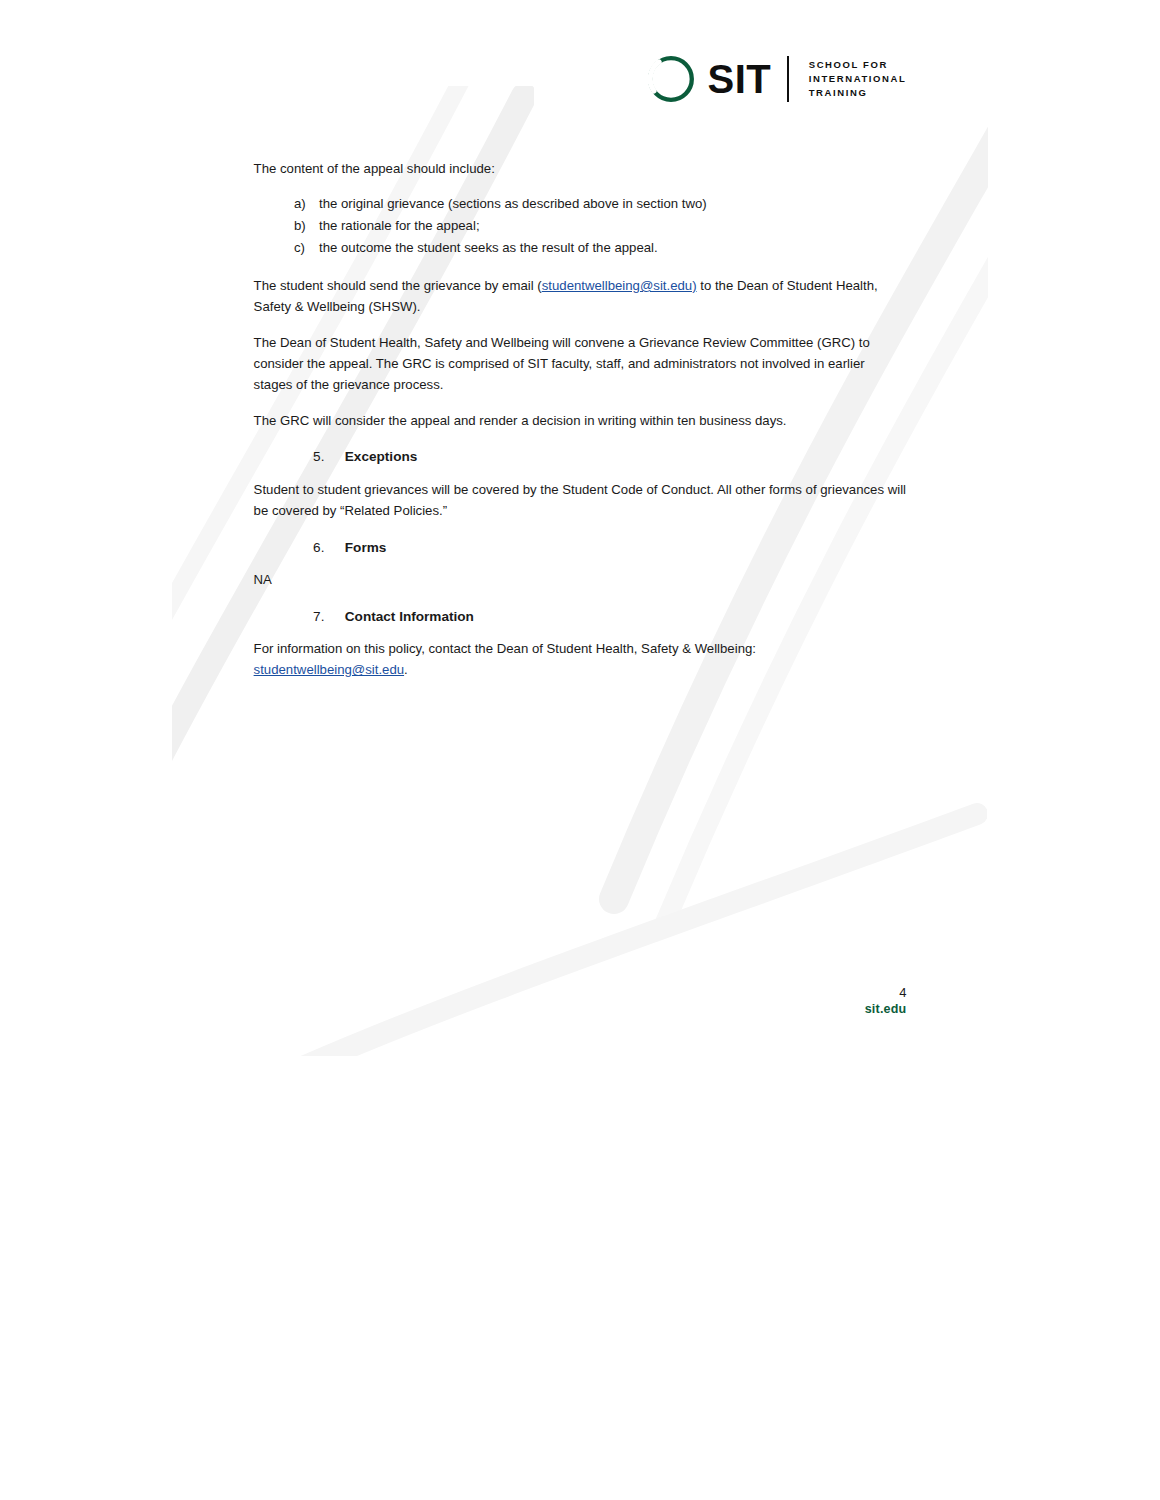SIT School for
International
Training
The content of the appeal should include:
a) the original grievance (sections as described above in section two)
b) the rationale for the appeal;
c) the outcome the student seeks as the result of the appeal.
The student should send the grievance by email (studentwellbeing@sit.edu) to the Dean of Student Health, Safety & Wellbeing (SHSW).
The Dean of Student Health, Safety and Wellbeing will convene a Grievance Review Committee (GRC) to consider the appeal. The GRC is comprised of SIT faculty, staff, and administrators not involved in earlier stages of the grievance process.
The GRC will consider the appeal and render a decision in writing within ten business days.
5. Exceptions
Student to student grievances will be covered by the Student Code of Conduct. All other forms of grievances will be covered by “Related Policies.”
6. Forms
NA
7. Contact Information
For information on this policy, contact the Dean of Student Health, Safety & Wellbeing: studentwellbeing@sit.edu.
4
sit.edu